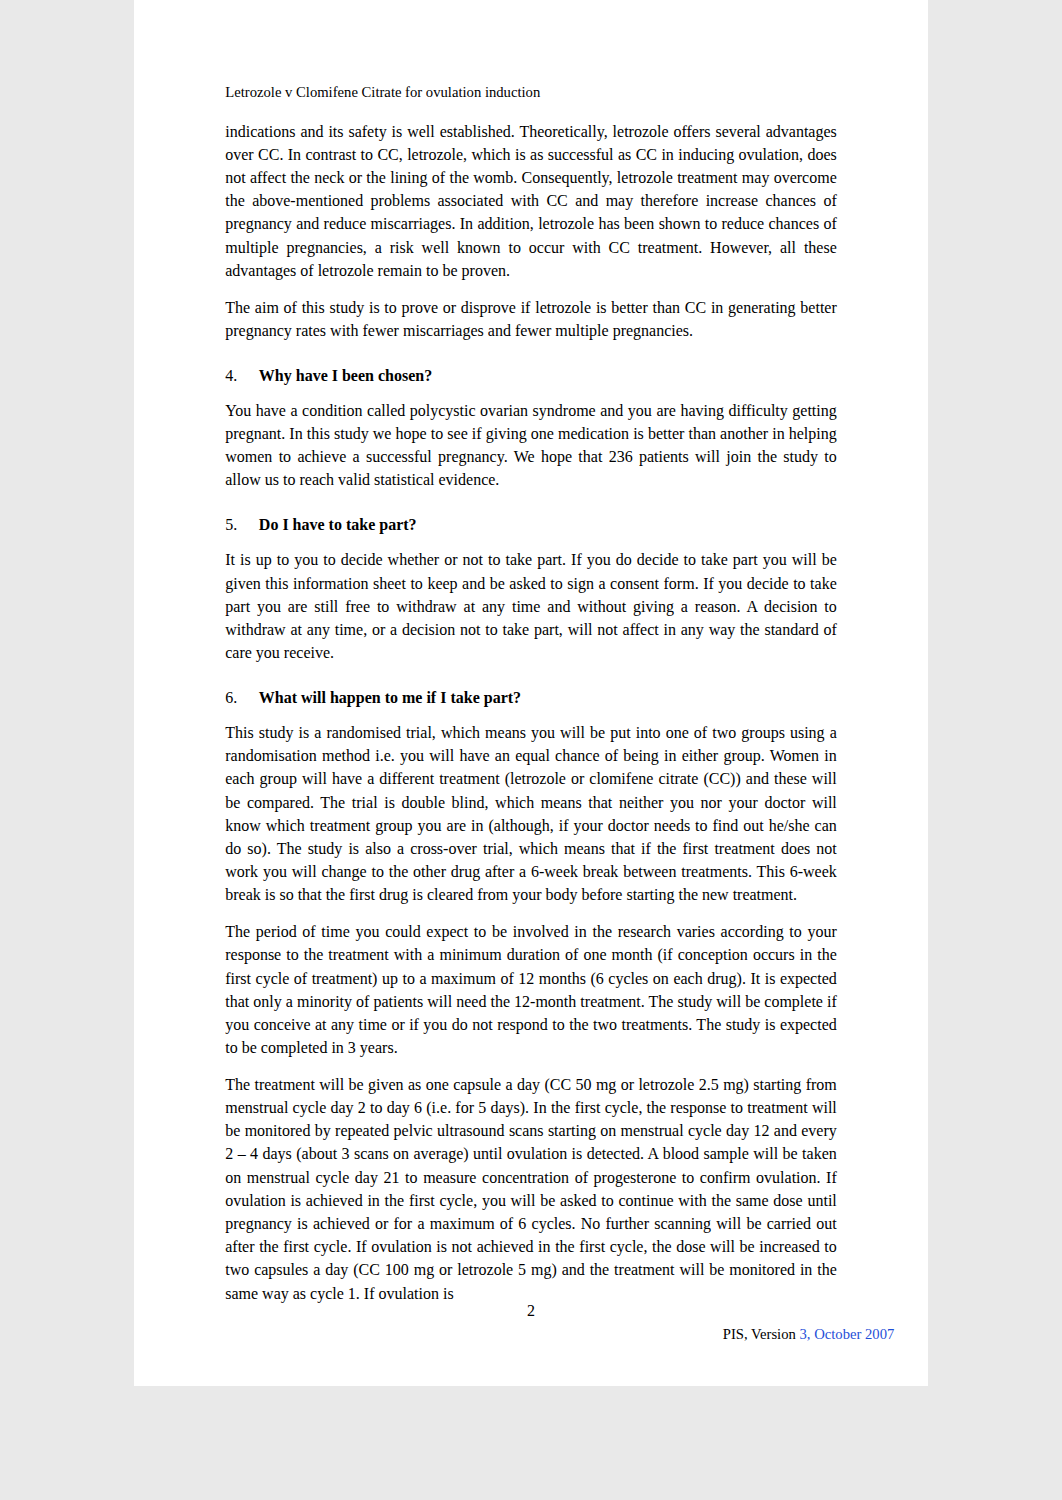Letrozole v Clomifene Citrate for ovulation induction
indications and its safety is well established. Theoretically, letrozole offers several advantages over CC. In contrast to CC, letrozole, which is as successful as CC in inducing ovulation, does not affect the neck or the lining of the womb. Consequently, letrozole treatment may overcome the above-mentioned problems associated with CC and may therefore increase chances of pregnancy and reduce miscarriages. In addition, letrozole has been shown to reduce chances of multiple pregnancies, a risk well known to occur with CC treatment. However, all these advantages of letrozole remain to be proven.
The aim of this study is to prove or disprove if letrozole is better than CC in generating better pregnancy rates with fewer miscarriages and fewer multiple pregnancies.
4. Why have I been chosen?
You have a condition called polycystic ovarian syndrome and you are having difficulty getting pregnant. In this study we hope to see if giving one medication is better than another in helping women to achieve a successful pregnancy. We hope that 236 patients will join the study to allow us to reach valid statistical evidence.
5. Do I have to take part?
It is up to you to decide whether or not to take part. If you do decide to take part you will be given this information sheet to keep and be asked to sign a consent form. If you decide to take part you are still free to withdraw at any time and without giving a reason. A decision to withdraw at any time, or a decision not to take part, will not affect in any way the standard of care you receive.
6. What will happen to me if I take part?
This study is a randomised trial, which means you will be put into one of two groups using a randomisation method i.e. you will have an equal chance of being in either group. Women in each group will have a different treatment (letrozole or clomifene citrate (CC)) and these will be compared. The trial is double blind, which means that neither you nor your doctor will know which treatment group you are in (although, if your doctor needs to find out he/she can do so). The study is also a cross-over trial, which means that if the first treatment does not work you will change to the other drug after a 6-week break between treatments. This 6-week break is so that the first drug is cleared from your body before starting the new treatment.
The period of time you could expect to be involved in the research varies according to your response to the treatment with a minimum duration of one month (if conception occurs in the first cycle of treatment) up to a maximum of 12 months (6 cycles on each drug). It is expected that only a minority of patients will need the 12-month treatment. The study will be complete if you conceive at any time or if you do not respond to the two treatments. The study is expected to be completed in 3 years.
The treatment will be given as one capsule a day (CC 50 mg or letrozole 2.5 mg) starting from menstrual cycle day 2 to day 6 (i.e. for 5 days). In the first cycle, the response to treatment will be monitored by repeated pelvic ultrasound scans starting on menstrual cycle day 12 and every 2 – 4 days (about 3 scans on average) until ovulation is detected. A blood sample will be taken on menstrual cycle day 21 to measure concentration of progesterone to confirm ovulation. If ovulation is achieved in the first cycle, you will be asked to continue with the same dose until pregnancy is achieved or for a maximum of 6 cycles. No further scanning will be carried out after the first cycle. If ovulation is not achieved in the first cycle, the dose will be increased to two capsules a day (CC 100 mg or letrozole 5 mg) and the treatment will be monitored in the same way as cycle 1. If ovulation is
2
PIS, Version 3, October 2007